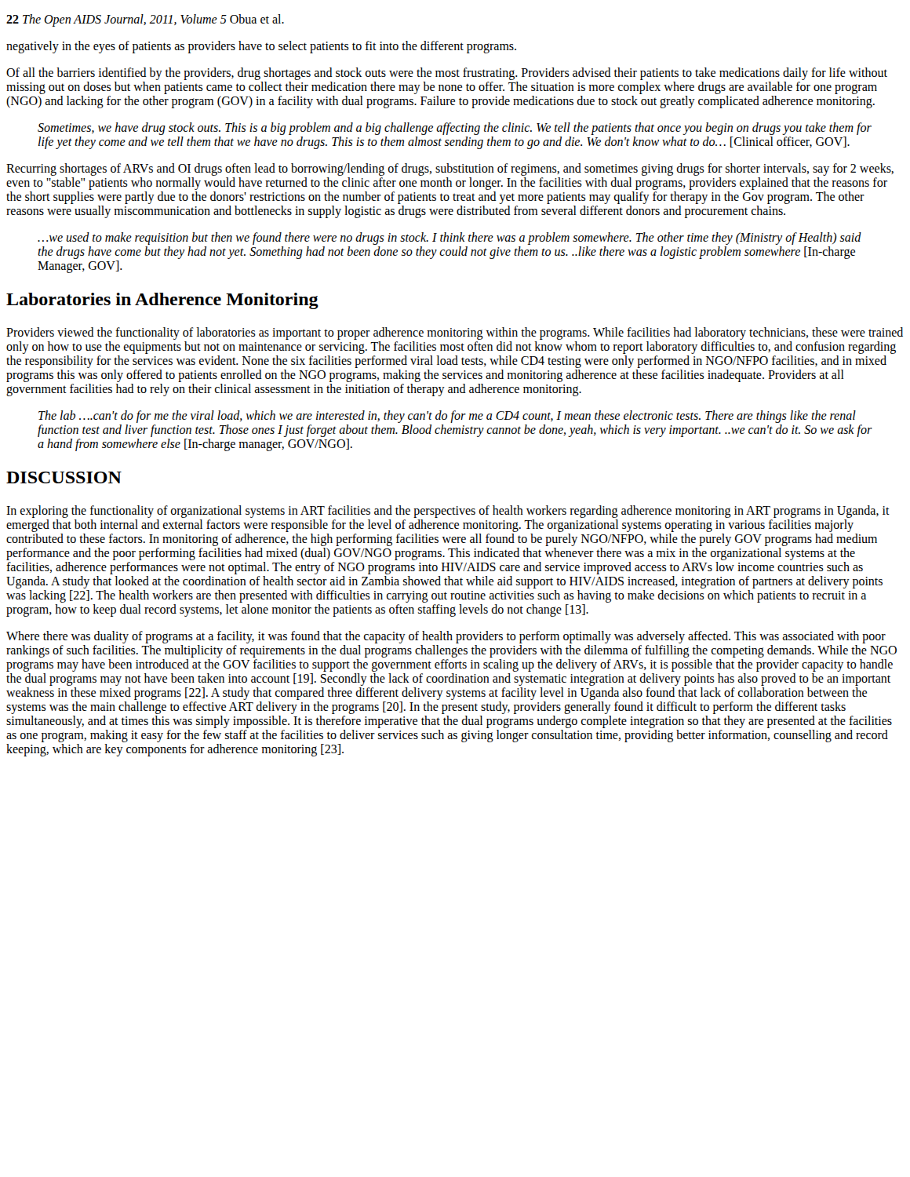22 The Open AIDS Journal, 2011, Volume 5 Obua et al.
negatively in the eyes of patients as providers have to select patients to fit into the different programs.
Of all the barriers identified by the providers, drug shortages and stock outs were the most frustrating. Providers advised their patients to take medications daily for life without missing out on doses but when patients came to collect their medication there may be none to offer. The situation is more complex where drugs are available for one program (NGO) and lacking for the other program (GOV) in a facility with dual programs. Failure to provide medications due to stock out greatly complicated adherence monitoring.
Sometimes, we have drug stock outs. This is a big problem and a big challenge affecting the clinic. We tell the patients that once you begin on drugs you take them for life yet they come and we tell them that we have no drugs. This is to them almost sending them to go and die. We don't know what to do… [Clinical officer, GOV].
Recurring shortages of ARVs and OI drugs often lead to borrowing/lending of drugs, substitution of regimens, and sometimes giving drugs for shorter intervals, say for 2 weeks, even to "stable" patients who normally would have returned to the clinic after one month or longer. In the facilities with dual programs, providers explained that the reasons for the short supplies were partly due to the donors' restrictions on the number of patients to treat and yet more patients may qualify for therapy in the Gov program. The other reasons were usually miscommunication and bottlenecks in supply logistic as drugs were distributed from several different donors and procurement chains.
…we used to make requisition but then we found there were no drugs in stock. I think there was a problem somewhere. The other time they (Ministry of Health) said the drugs have come but they had not yet. Something had not been done so they could not give them to us. ..like there was a logistic problem somewhere [In-charge Manager, GOV].
Laboratories in Adherence Monitoring
Providers viewed the functionality of laboratories as important to proper adherence monitoring within the programs. While facilities had laboratory technicians, these were trained only on how to use the equipments but not on maintenance or servicing. The facilities most often did not know whom to report laboratory difficulties to, and confusion regarding the responsibility for the services was evident. None the six facilities performed viral load tests, while CD4 testing were only performed in NGO/NFPO facilities, and in mixed programs this was only offered to patients enrolled on the NGO programs, making the services and monitoring adherence at these facilities inadequate. Providers at all government facilities had to rely on their clinical assessment in the initiation of therapy and adherence monitoring.
The lab ….can't do for me the viral load, which we are interested in, they can't do for me a CD4 count, I mean these electronic tests. There are things like the renal function test and liver function test. Those ones I just forget about them. Blood chemistry cannot be done, yeah, which is very important. ..we can't do it. So we ask for a hand from somewhere else [In-charge manager, GOV/NGO].
DISCUSSION
In exploring the functionality of organizational systems in ART facilities and the perspectives of health workers regarding adherence monitoring in ART programs in Uganda, it emerged that both internal and external factors were responsible for the level of adherence monitoring. The organizational systems operating in various facilities majorly contributed to these factors. In monitoring of adherence, the high performing facilities were all found to be purely NGO/NFPO, while the purely GOV programs had medium performance and the poor performing facilities had mixed (dual) GOV/NGO programs. This indicated that whenever there was a mix in the organizational systems at the facilities, adherence performances were not optimal. The entry of NGO programs into HIV/AIDS care and service improved access to ARVs low income countries such as Uganda. A study that looked at the coordination of health sector aid in Zambia showed that while aid support to HIV/AIDS increased, integration of partners at delivery points was lacking [22]. The health workers are then presented with difficulties in carrying out routine activities such as having to make decisions on which patients to recruit in a program, how to keep dual record systems, let alone monitor the patients as often staffing levels do not change [13].
Where there was duality of programs at a facility, it was found that the capacity of health providers to perform optimally was adversely affected. This was associated with poor rankings of such facilities. The multiplicity of requirements in the dual programs challenges the providers with the dilemma of fulfilling the competing demands. While the NGO programs may have been introduced at the GOV facilities to support the government efforts in scaling up the delivery of ARVs, it is possible that the provider capacity to handle the dual programs may not have been taken into account [19]. Secondly the lack of coordination and systematic integration at delivery points has also proved to be an important weakness in these mixed programs [22]. A study that compared three different delivery systems at facility level in Uganda also found that lack of collaboration between the systems was the main challenge to effective ART delivery in the programs [20]. In the present study, providers generally found it difficult to perform the different tasks simultaneously, and at times this was simply impossible. It is therefore imperative that the dual programs undergo complete integration so that they are presented at the facilities as one program, making it easy for the few staff at the facilities to deliver services such as giving longer consultation time, providing better information, counselling and record keeping, which are key components for adherence monitoring [23].